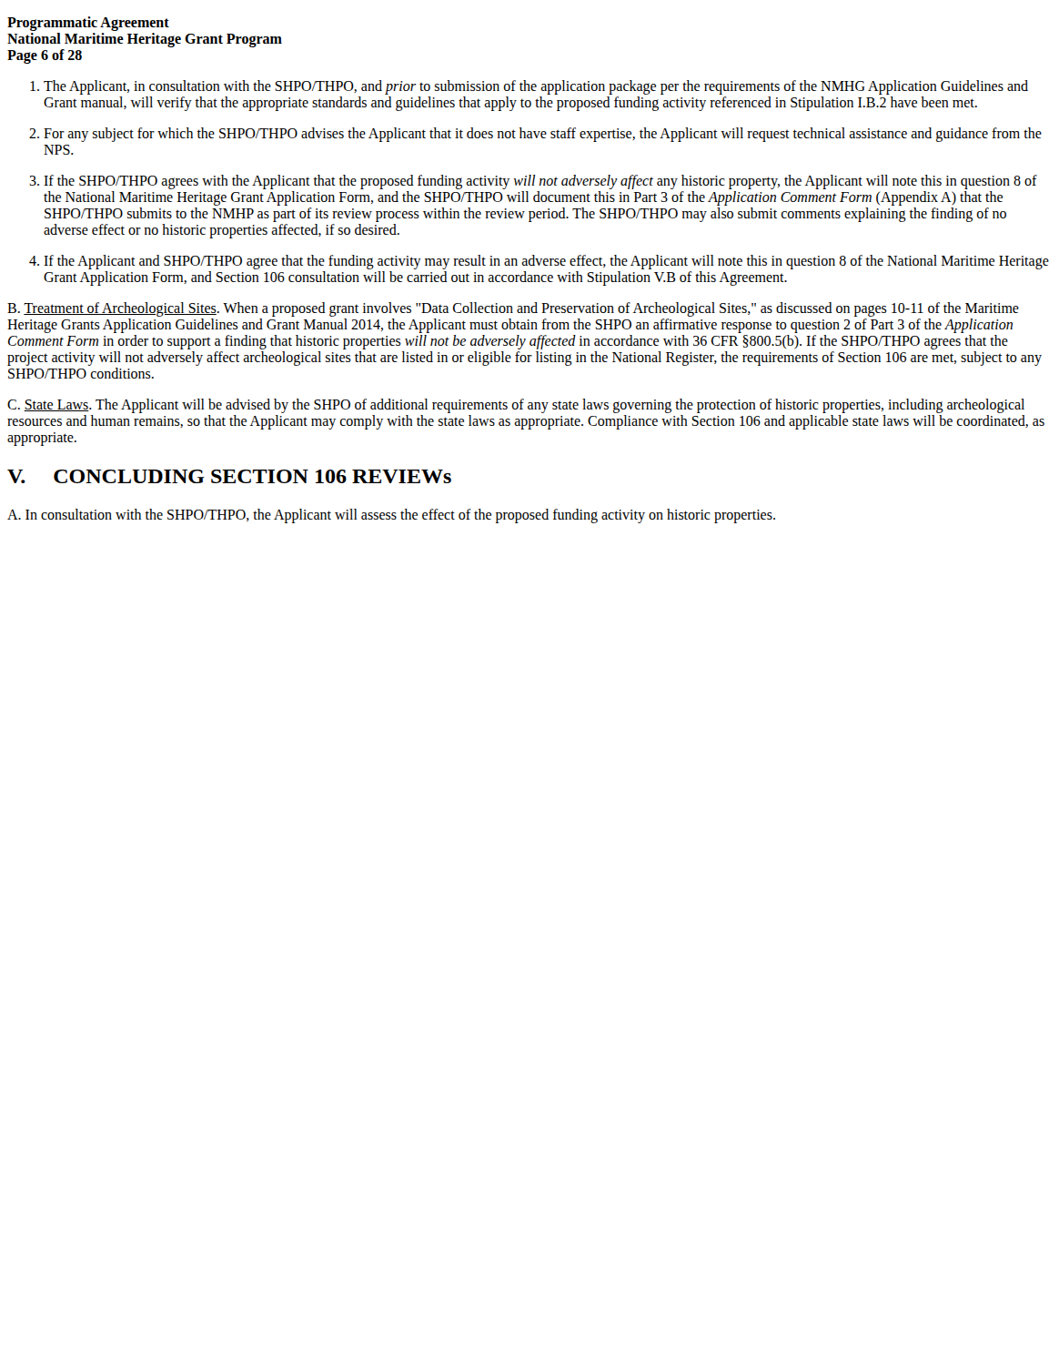Programmatic Agreement
National Maritime Heritage Grant Program
Page 6 of 28
The Applicant, in consultation with the SHPO/THPO, and prior to submission of the application package per the requirements of the NMHG Application Guidelines and Grant manual, will verify that the appropriate standards and guidelines that apply to the proposed funding activity referenced in Stipulation I.B.2 have been met.
For any subject for which the SHPO/THPO advises the Applicant that it does not have staff expertise, the Applicant will request technical assistance and guidance from the NPS.
If the SHPO/THPO agrees with the Applicant that the proposed funding activity will not adversely affect any historic property, the Applicant will note this in question 8 of the National Maritime Heritage Grant Application Form, and the SHPO/THPO will document this in Part 3 of the Application Comment Form (Appendix A) that the SHPO/THPO submits to the NMHP as part of its review process within the review period. The SHPO/THPO may also submit comments explaining the finding of no adverse effect or no historic properties affected, if so desired.
If the Applicant and SHPO/THPO agree that the funding activity may result in an adverse effect, the Applicant will note this in question 8 of the National Maritime Heritage Grant Application Form, and Section 106 consultation will be carried out in accordance with Stipulation V.B of this Agreement.
B. Treatment of Archeological Sites. When a proposed grant involves "Data Collection and Preservation of Archeological Sites," as discussed on pages 10-11 of the Maritime Heritage Grants Application Guidelines and Grant Manual 2014, the Applicant must obtain from the SHPO an affirmative response to question 2 of Part 3 of the Application Comment Form in order to support a finding that historic properties will not be adversely affected in accordance with 36 CFR §800.5(b). If the SHPO/THPO agrees that the project activity will not adversely affect archeological sites that are listed in or eligible for listing in the National Register, the requirements of Section 106 are met, subject to any SHPO/THPO conditions.
C. State Laws. The Applicant will be advised by the SHPO of additional requirements of any state laws governing the protection of historic properties, including archeological resources and human remains, so that the Applicant may comply with the state laws as appropriate. Compliance with Section 106 and applicable state laws will be coordinated, as appropriate.
V. CONCLUDING SECTION 106 REVIEWs
A. In consultation with the SHPO/THPO, the Applicant will assess the effect of the proposed funding activity on historic properties.